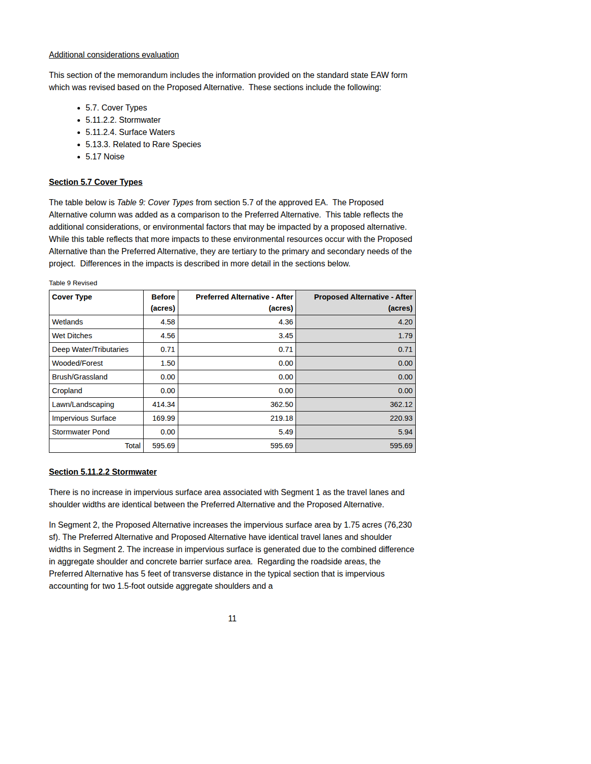Additional considerations evaluation
This section of the memorandum includes the information provided on the standard state EAW form which was revised based on the Proposed Alternative. These sections include the following:
5.7. Cover Types
5.11.2.2. Stormwater
5.11.2.4. Surface Waters
5.13.3. Related to Rare Species
5.17 Noise
Section 5.7 Cover Types
The table below is Table 9: Cover Types from section 5.7 of the approved EA. The Proposed Alternative column was added as a comparison to the Preferred Alternative. This table reflects the additional considerations, or environmental factors that may be impacted by a proposed alternative. While this table reflects that more impacts to these environmental resources occur with the Proposed Alternative than the Preferred Alternative, they are tertiary to the primary and secondary needs of the project. Differences in the impacts is described in more detail in the sections below.
Table 9 Revised
| Cover Type | Before (acres) | Preferred Alternative - After (acres) | Proposed Alternative - After (acres) |
| --- | --- | --- | --- |
| Wetlands | 4.58 | 4.36 | 4.20 |
| Wet Ditches | 4.56 | 3.45 | 1.79 |
| Deep Water/Tributaries | 0.71 | 0.71 | 0.71 |
| Wooded/Forest | 1.50 | 0.00 | 0.00 |
| Brush/Grassland | 0.00 | 0.00 | 0.00 |
| Cropland | 0.00 | 0.00 | 0.00 |
| Lawn/Landscaping | 414.34 | 362.50 | 362.12 |
| Impervious Surface | 169.99 | 219.18 | 220.93 |
| Stormwater Pond | 0.00 | 5.49 | 5.94 |
| Total | 595.69 | 595.69 | 595.69 |
Section 5.11.2.2 Stormwater
There is no increase in impervious surface area associated with Segment 1 as the travel lanes and shoulder widths are identical between the Preferred Alternative and the Proposed Alternative.
In Segment 2, the Proposed Alternative increases the impervious surface area by 1.75 acres (76,230 sf). The Preferred Alternative and Proposed Alternative have identical travel lanes and shoulder widths in Segment 2. The increase in impervious surface is generated due to the combined difference in aggregate shoulder and concrete barrier surface area. Regarding the roadside areas, the Preferred Alternative has 5 feet of transverse distance in the typical section that is impervious accounting for two 1.5-foot outside aggregate shoulders and a
11